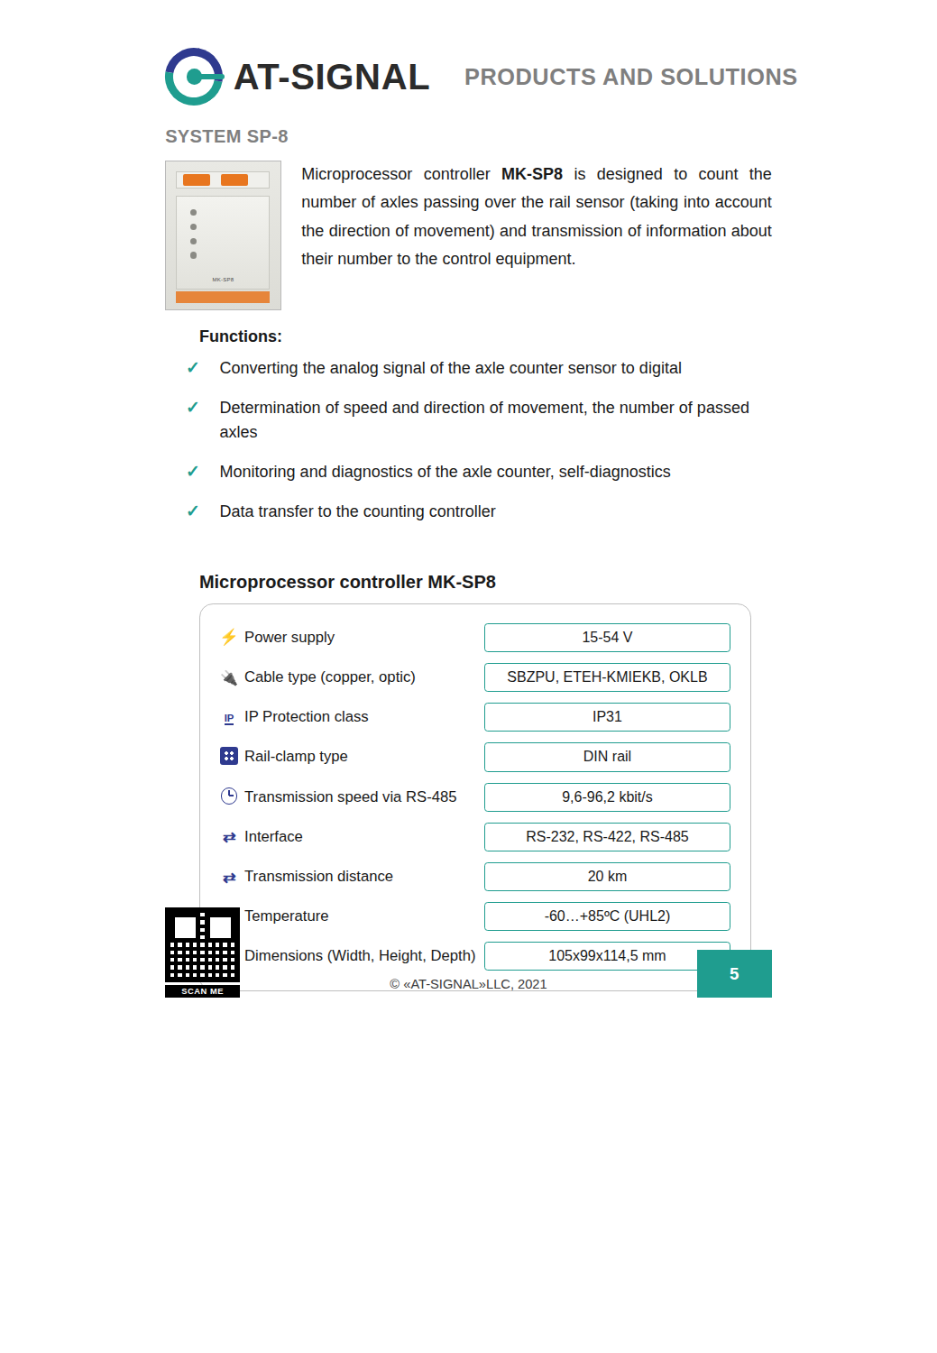AT-SIGNAL
PRODUCTS AND SOLUTIONS
SYSTEM SP-8
MK-SP8
Microprocessor controller MK-SP8 is designed to count the number of axles passing over the rail sensor (taking into account the direction of movement) and transmission of information about their number to the control equipment.
Functions:
Converting the analog signal of the axle counter sensor to digital
Determination of speed and direction of movement, the number of passed axles
Monitoring and diagnostics of the axle counter, self-diagnostics
Data transfer to the counting controller
Microprocessor controller MK-SP8
| ⚡ | Power supply | 15-54 V |
| 🔌 | Cable type (copper, optic) | SBZPU, ETEH-KMIEKB, OKLB |
| IP | IP Protection class | IP31 |
| | Rail-clamp type | DIN rail |
| | Transmission speed via RS-485 | 9,6-96,2 kbit/s |
| ⇄ | Interface | RS-232, RS-422, RS-485 |
| ⇄ | Transmission distance | 20 km |
| 🌡 | Temperature | -60…+85ºC (UHL2) |
| ↕T | Dimensions (Width, Height, Depth) | 105x99x114,5 mm |
SCAN ME
© «AT-SIGNAL»LLC, 2021
5